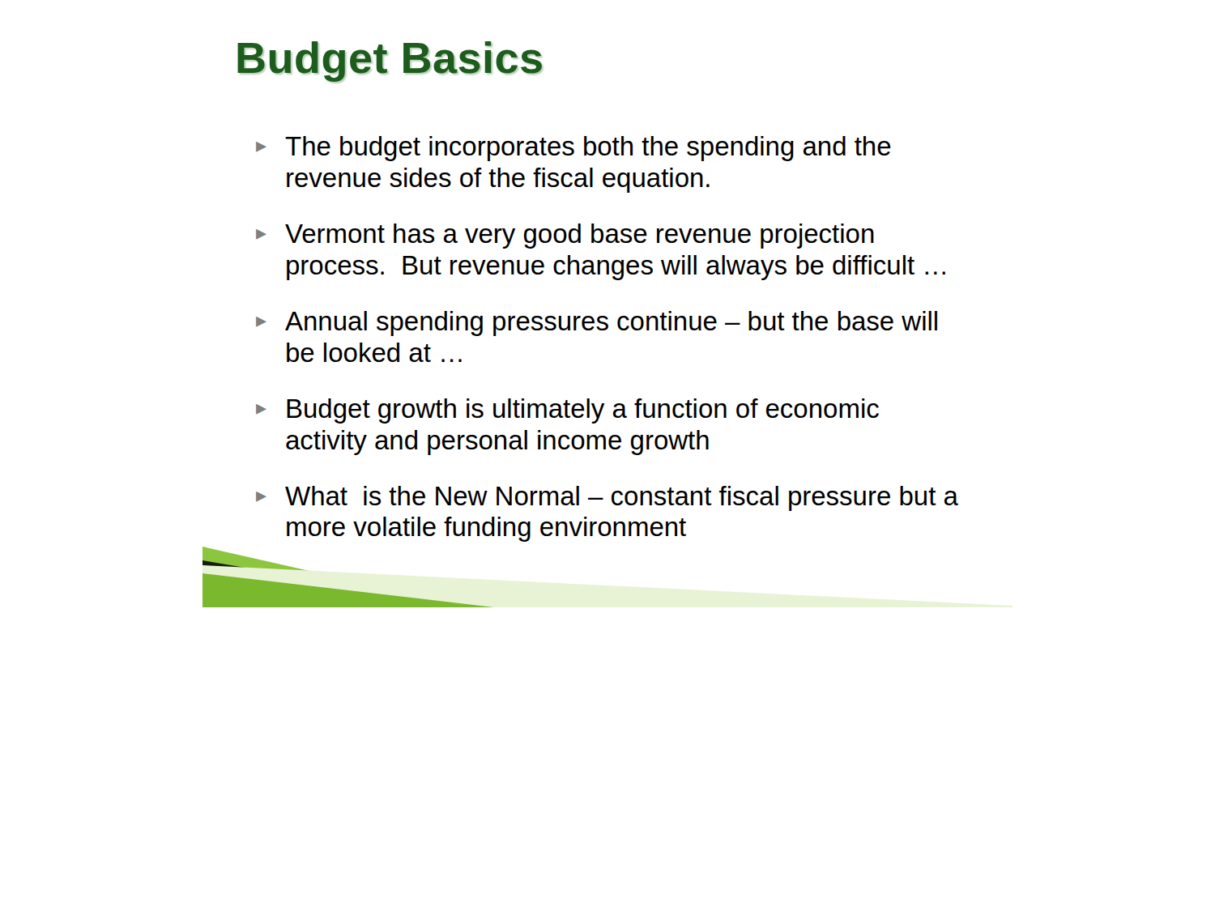Budget Basics
The budget incorporates both the spending and the revenue sides of the fiscal equation.
Vermont has a very good base revenue projection process. But revenue changes will always be difficult …
Annual spending pressures continue – but the base will be looked at …
Budget growth is ultimately a function of economic activity and personal income growth
What is the New Normal – constant fiscal pressure but a more volatile funding environment